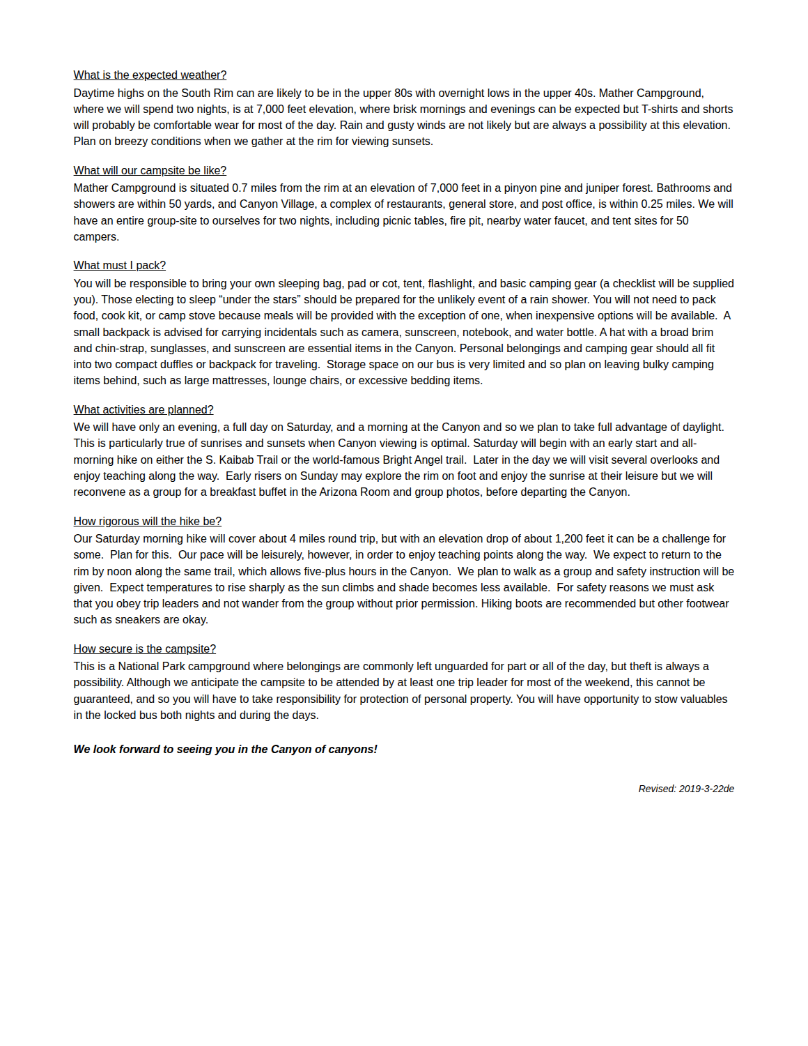What is the expected weather?
Daytime highs on the South Rim can are likely to be in the upper 80s with overnight lows in the upper 40s. Mather Campground, where we will spend two nights, is at 7,000 feet elevation, where brisk mornings and evenings can be expected but T-shirts and shorts will probably be comfortable wear for most of the day. Rain and gusty winds are not likely but are always a possibility at this elevation. Plan on breezy conditions when we gather at the rim for viewing sunsets.
What will our campsite be like?
Mather Campground is situated 0.7 miles from the rim at an elevation of 7,000 feet in a pinyon pine and juniper forest. Bathrooms and showers are within 50 yards, and Canyon Village, a complex of restaurants, general store, and post office, is within 0.25 miles. We will have an entire group-site to ourselves for two nights, including picnic tables, fire pit, nearby water faucet, and tent sites for 50 campers.
What must I pack?
You will be responsible to bring your own sleeping bag, pad or cot, tent, flashlight, and basic camping gear (a checklist will be supplied you). Those electing to sleep “under the stars” should be prepared for the unlikely event of a rain shower. You will not need to pack food, cook kit, or camp stove because meals will be provided with the exception of one, when inexpensive options will be available. A small backpack is advised for carrying incidentals such as camera, sunscreen, notebook, and water bottle. A hat with a broad brim and chin-strap, sunglasses, and sunscreen are essential items in the Canyon. Personal belongings and camping gear should all fit into two compact duffles or backpack for traveling. Storage space on our bus is very limited and so plan on leaving bulky camping items behind, such as large mattresses, lounge chairs, or excessive bedding items.
What activities are planned?
We will have only an evening, a full day on Saturday, and a morning at the Canyon and so we plan to take full advantage of daylight. This is particularly true of sunrises and sunsets when Canyon viewing is optimal. Saturday will begin with an early start and all-morning hike on either the S. Kaibab Trail or the world-famous Bright Angel trail. Later in the day we will visit several overlooks and enjoy teaching along the way. Early risers on Sunday may explore the rim on foot and enjoy the sunrise at their leisure but we will reconvene as a group for a breakfast buffet in the Arizona Room and group photos, before departing the Canyon.
How rigorous will the hike be?
Our Saturday morning hike will cover about 4 miles round trip, but with an elevation drop of about 1,200 feet it can be a challenge for some. Plan for this. Our pace will be leisurely, however, in order to enjoy teaching points along the way. We expect to return to the rim by noon along the same trail, which allows five-plus hours in the Canyon. We plan to walk as a group and safety instruction will be given. Expect temperatures to rise sharply as the sun climbs and shade becomes less available. For safety reasons we must ask that you obey trip leaders and not wander from the group without prior permission. Hiking boots are recommended but other footwear such as sneakers are okay.
How secure is the campsite?
This is a National Park campground where belongings are commonly left unguarded for part or all of the day, but theft is always a possibility. Although we anticipate the campsite to be attended by at least one trip leader for most of the weekend, this cannot be guaranteed, and so you will have to take responsibility for protection of personal property. You will have opportunity to stow valuables in the locked bus both nights and during the days.
We look forward to seeing you in the Canyon of canyons!
Revised: 2019-3-22de